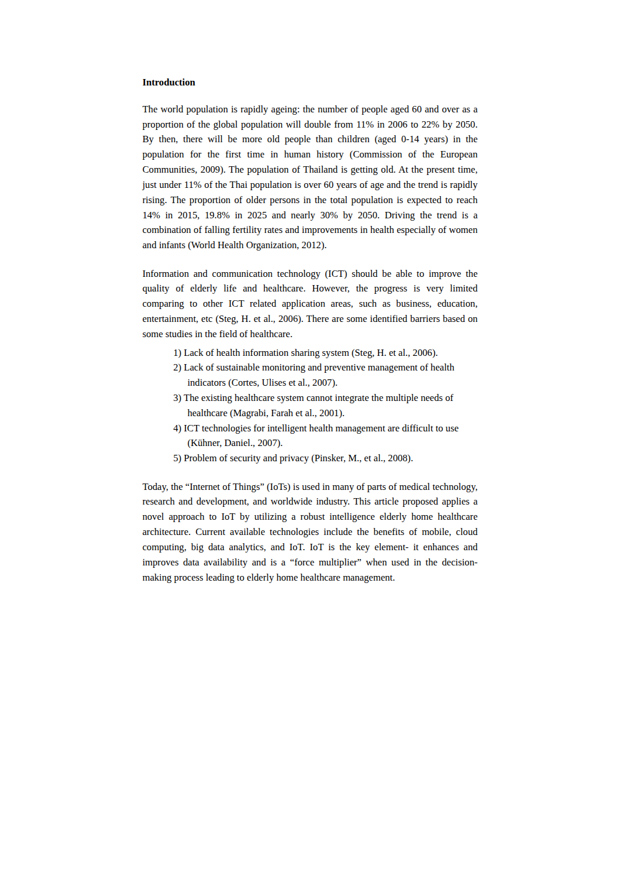Introduction
The world population is rapidly ageing: the number of people aged 60 and over as a proportion of the global population will double from 11% in 2006 to 22% by 2050. By then, there will be more old people than children (aged 0-14 years) in the population for the first time in human history (Commission of the European Communities, 2009). The population of Thailand is getting old. At the present time, just under 11% of the Thai population is over 60 years of age and the trend is rapidly rising. The proportion of older persons in the total population is expected to reach 14% in 2015, 19.8% in 2025 and nearly 30% by 2050. Driving the trend is a combination of falling fertility rates and improvements in health especially of women and infants (World Health Organization, 2012).
Information and communication technology (ICT) should be able to improve the quality of elderly life and healthcare. However, the progress is very limited comparing to other ICT related application areas, such as business, education, entertainment, etc (Steg, H. et al., 2006). There are some identified barriers based on some studies in the field of healthcare.
1) Lack of health information sharing system (Steg, H. et al., 2006).
2) Lack of sustainable monitoring and preventive management of healthindicators (Cortes, Ulises et al., 2007).
3) The existing healthcare system cannot integrate the multiple needs ofhealthcare (Magrabi, Farah et al., 2001).
4) ICT technologies for intelligent health management are difficult to use(Kühner, Daniel., 2007).
5) Problem of security and privacy (Pinsker, M., et al., 2008).
Today, the “Internet of Things” (IoTs) is used in many of parts of medical technology, research and development, and worldwide industry. This article proposed applies a novel approach to IoT by utilizing a robust intelligence elderly home healthcare architecture. Current available technologies include the benefits of mobile, cloud computing, big data analytics, and IoT. IoT is the key element- it enhances and improves data availability and is a “force multiplier” when used in the decision-making process leading to elderly home healthcare management.